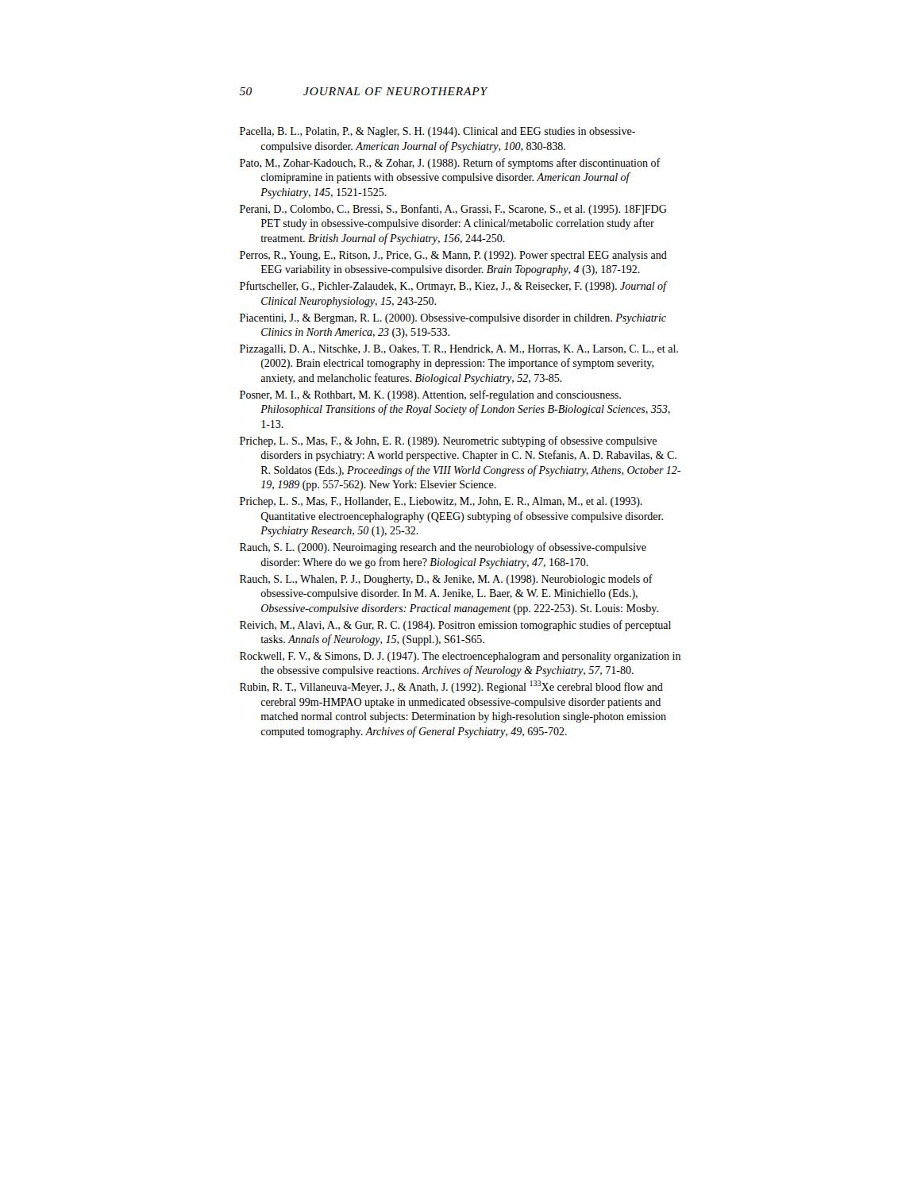50 JOURNAL OF NEUROTHERAPY
Pacella, B. L., Polatin, P., & Nagler, S. H. (1944). Clinical and EEG studies in obsessive-compulsive disorder. American Journal of Psychiatry, 100, 830-838.
Pato, M., Zohar-Kadouch, R., & Zohar, J. (1988). Return of symptoms after discontinuation of clomipramine in patients with obsessive compulsive disorder. American Journal of Psychiatry, 145, 1521-1525.
Perani, D., Colombo, C., Bressi, S., Bonfanti, A., Grassi, F., Scarone, S., et al. (1995). 18F]FDG PET study in obsessive-compulsive disorder: A clinical/metabolic correlation study after treatment. British Journal of Psychiatry, 156, 244-250.
Perros, R., Young, E., Ritson, J., Price, G., & Mann, P. (1992). Power spectral EEG analysis and EEG variability in obsessive-compulsive disorder. Brain Topography, 4 (3), 187-192.
Pfurtscheller, G., Pichler-Zalaudek, K., Ortmayr, B., Kiez, J., & Reisecker, F. (1998). Journal of Clinical Neurophysiology, 15, 243-250.
Piacentini, J., & Bergman, R. L. (2000). Obsessive-compulsive disorder in children. Psychiatric Clinics in North America, 23 (3), 519-533.
Pizzagalli, D. A., Nitschke, J. B., Oakes, T. R., Hendrick, A. M., Horras, K. A., Larson, C. L., et al. (2002). Brain electrical tomography in depression: The importance of symptom severity, anxiety, and melancholic features. Biological Psychiatry, 52, 73-85.
Posner, M. I., & Rothbart, M. K. (1998). Attention, self-regulation and consciousness. Philosophical Transitions of the Royal Society of London Series B-Biological Sciences, 353, 1-13.
Prichep, L. S., Mas, F., & John, E. R. (1989). Neurometric subtyping of obsessive compulsive disorders in psychiatry: A world perspective. Chapter in C. N. Stefanis, A. D. Rabavilas, & C. R. Soldatos (Eds.), Proceedings of the VIII World Congress of Psychiatry, Athens, October 12-19, 1989 (pp. 557-562). New York: Elsevier Science.
Prichep, L. S., Mas, F., Hollander, E., Liebowitz, M., John, E. R., Alman, M., et al. (1993). Quantitative electroencephalography (QEEG) subtyping of obsessive compulsive disorder. Psychiatry Research, 50 (1), 25-32.
Rauch, S. L. (2000). Neuroimaging research and the neurobiology of obsessive-compulsive disorder: Where do we go from here? Biological Psychiatry, 47, 168-170.
Rauch, S. L., Whalen, P. J., Dougherty, D., & Jenike, M. A. (1998). Neurobiologic models of obsessive-compulsive disorder. In M. A. Jenike, L. Baer, & W. E. Minichiello (Eds.), Obsessive-compulsive disorders: Practical management (pp. 222-253). St. Louis: Mosby.
Reivich, M., Alavi, A., & Gur, R. C. (1984). Positron emission tomographic studies of perceptual tasks. Annals of Neurology, 15, (Suppl.), S61-S65.
Rockwell, F. V., & Simons, D. J. (1947). The electroencephalogram and personality organization in the obsessive compulsive reactions. Archives of Neurology & Psychiatry, 57, 71-80.
Rubin, R. T., Villaneuva-Meyer, J., & Anath, J. (1992). Regional 133Xe cerebral blood flow and cerebral 99m-HMPAO uptake in unmedicated obsessive-compulsive disorder patients and matched normal control subjects: Determination by high-resolution single-photon emission computed tomography. Archives of General Psychiatry, 49, 695-702.